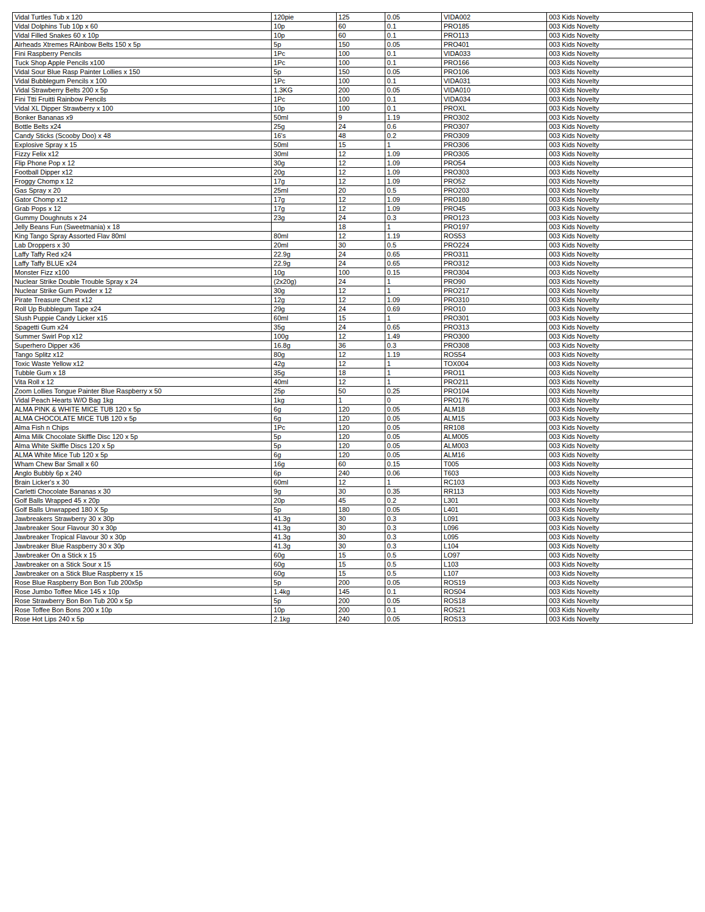| Vidal Turtles Tub x 120 | 120pie | 125 | 0.05 | VIDA002 | 003 Kids Novelty |
| Vidal Dolphins Tub 10p x 60 | 10p | 60 | 0.1 | PRO185 | 003 Kids Novelty |
| Vidal Filled Snakes 60 x 10p | 10p | 60 | 0.1 | PRO113 | 003 Kids Novelty |
| Airheads Xtremes RAinbow Belts 150 x 5p | 5p | 150 | 0.05 | PRO401 | 003 Kids Novelty |
| Fini Raspberry Pencils | 1Pc | 100 | 0.1 | VIDA033 | 003 Kids Novelty |
| Tuck Shop Apple Pencils x100 | 1Pc | 100 | 0.1 | PRO166 | 003 Kids Novelty |
| Vidal Sour Blue Rasp Painter Lollies x 150 | 5p | 150 | 0.05 | PRO106 | 003 Kids Novelty |
| Vidal Bubblegum Pencils x 100 | 1Pc | 100 | 0.1 | VIDA031 | 003 Kids Novelty |
| Vidal Strawberry Belts 200 x 5p | 1.3KG | 200 | 0.05 | VIDA010 | 003 Kids Novelty |
| Fini Ttti Fruitti Rainbow Pencils | 1Pc | 100 | 0.1 | VIDA034 | 003 Kids Novelty |
| Vidal XL Dipper Strawberry x 100 | 10p | 100 | 0.1 | PROXL | 003 Kids Novelty |
| Bonker Bananas x9 | 50ml | 9 | 1.19 | PRO302 | 003 Kids Novelty |
| Bottle Belts x24 | 25g | 24 | 0.6 | PRO307 | 003 Kids Novelty |
| Candy Sticks (Scooby Doo) x 48 | 16's | 48 | 0.2 | PRO309 | 003 Kids Novelty |
| Explosive Spray x 15 | 50ml | 15 | 1 | PRO306 | 003 Kids Novelty |
| Fizzy Felix x12 | 30ml | 12 | 1.09 | PRO305 | 003 Kids Novelty |
| Flip Phone Pop x 12 | 30g | 12 | 1.09 | PRO54 | 003 Kids Novelty |
| Football Dipper x12 | 20g | 12 | 1.09 | PRO303 | 003 Kids Novelty |
| Froggy Chomp x 12 | 17g | 12 | 1.09 | PRO52 | 003 Kids Novelty |
| Gas Spray x 20 | 25ml | 20 | 0.5 | PRO203 | 003 Kids Novelty |
| Gator Chomp x12 | 17g | 12 | 1.09 | PRO180 | 003 Kids Novelty |
| Grab Pops x 12 | 17g | 12 | 1.09 | PRO45 | 003 Kids Novelty |
| Gummy Doughnuts x 24 | 23g | 24 | 0.3 | PRO123 | 003 Kids Novelty |
| Jelly Beans Fun (Sweetmania) x 18 | | 18 | 1 | PRO197 | 003 Kids Novelty |
| King Tango Spray Assorted Flav 80ml | 80ml | 12 | 1.19 | ROS53 | 003 Kids Novelty |
| Lab Droppers x 30 | 20ml | 30 | 0.5 | PRO224 | 003 Kids Novelty |
| Laffy Taffy Red x24 | 22.9g | 24 | 0.65 | PRO311 | 003 Kids Novelty |
| Laffy Taffy BLUE x24 | 22.9g | 24 | 0.65 | PRO312 | 003 Kids Novelty |
| Monster Fizz x100 | 10g | 100 | 0.15 | PRO304 | 003 Kids Novelty |
| Nuclear Strike Double Trouble Spray x 24 | (2x20g) | 24 | 1 | PRO90 | 003 Kids Novelty |
| Nuclear Strike Gum Powder x 12 | 30g | 12 | 1 | PRO217 | 003 Kids Novelty |
| Pirate Treasure Chest x12 | 12g | 12 | 1.09 | PRO310 | 003 Kids Novelty |
| Roll Up Bubblegum Tape x24 | 29g | 24 | 0.69 | PRO10 | 003 Kids Novelty |
| Slush Puppie Candy Licker x15 | 60ml | 15 | 1 | PRO301 | 003 Kids Novelty |
| Spagetti Gum x24 | 35g | 24 | 0.65 | PRO313 | 003 Kids Novelty |
| Summer Swirl Pop x12 | 100g | 12 | 1.49 | PRO300 | 003 Kids Novelty |
| Superhero Dipper x36 | 16.8g | 36 | 0.3 | PRO308 | 003 Kids Novelty |
| Tango Splitz x12 | 80g | 12 | 1.19 | ROS54 | 003 Kids Novelty |
| Toxic Waste Yellow x12 | 42g | 12 | 1 | TOX004 | 003 Kids Novelty |
| Tubble Gum x 18 | 35g | 18 | 1 | PRO11 | 003 Kids Novelty |
| Vita Roll x 12 | 40ml | 12 | 1 | PRO211 | 003 Kids Novelty |
| Zoom Lollies Tongue Painter Blue Raspberry x 50 | 25p | 50 | 0.25 | PRO104 | 003 Kids Novelty |
| Vidal Peach Hearts W/O Bag 1kg | 1kg | 1 | 0 | PRO176 | 003 Kids Novelty |
| ALMA PINK & WHITE MICE TUB 120 x 5p | 6g | 120 | 0.05 | ALM18 | 003 Kids Novelty |
| ALMA CHOCOLATE MICE TUB 120 x 5p | 6g | 120 | 0.05 | ALM15 | 003 Kids Novelty |
| Alma Fish n Chips | 1Pc | 120 | 0.05 | RR108 | 003 Kids Novelty |
| Alma Milk Chocolate Skiffle Disc 120 x 5p | 5p | 120 | 0.05 | ALM005 | 003 Kids Novelty |
| Alma White Skiffle Discs 120 x 5p | 5p | 120 | 0.05 | ALM003 | 003 Kids Novelty |
| ALMA White Mice Tub 120 x 5p | 6g | 120 | 0.05 | ALM16 | 003 Kids Novelty |
| Wham Chew Bar Small x 60 | 16g | 60 | 0.15 | T005 | 003 Kids Novelty |
| Anglo Bubbly 6p x 240 | 6p | 240 | 0.06 | T603 | 003 Kids Novelty |
| Brain Licker's x 30 | 60ml | 12 | 1 | RC103 | 003 Kids Novelty |
| Carletti Chocolate Bananas x 30 | 9g | 30 | 0.35 | RR113 | 003 Kids Novelty |
| Golf Balls Wrapped 45 x 20p | 20p | 45 | 0.2 | L301 | 003 Kids Novelty |
| Golf Balls Unwrapped 180 X 5p | 5p | 180 | 0.05 | L401 | 003 Kids Novelty |
| Jawbreakers Strawberry 30 x 30p | 41.3g | 30 | 0.3 | L091 | 003 Kids Novelty |
| Jawbreaker Sour Flavour 30 x 30p | 41.3g | 30 | 0.3 | L096 | 003 Kids Novelty |
| Jawbreaker Tropical Flavour 30 x 30p | 41.3g | 30 | 0.3 | L095 | 003 Kids Novelty |
| Jawbreaker Blue Raspberry 30 x 30p | 41.3g | 30 | 0.3 | L104 | 003 Kids Novelty |
| Jawbreaker On a Stick x 15 | 60g | 15 | 0.5 | LO97 | 003 Kids Novelty |
| Jawbreaker on a Stick Sour x 15 | 60g | 15 | 0.5 | L103 | 003 Kids Novelty |
| Jawbreaker on a Stick Blue Raspberry x 15 | 60g | 15 | 0.5 | L107 | 003 Kids Novelty |
| Rose Blue Raspberry Bon Bon Tub 200x5p | 5p | 200 | 0.05 | ROS19 | 003 Kids Novelty |
| Rose Jumbo Toffee Mice 145 x 10p | 1.4kg | 145 | 0.1 | ROS04 | 003 Kids Novelty |
| Rose Strawberry Bon Bon Tub 200 x 5p | 5p | 200 | 0.05 | ROS18 | 003 Kids Novelty |
| Rose Toffee Bon Bons 200 x 10p | 10p | 200 | 0.1 | ROS21 | 003 Kids Novelty |
| Rose Hot Lips 240 x 5p | 2.1kg | 240 | 0.05 | ROS13 | 003 Kids Novelty |